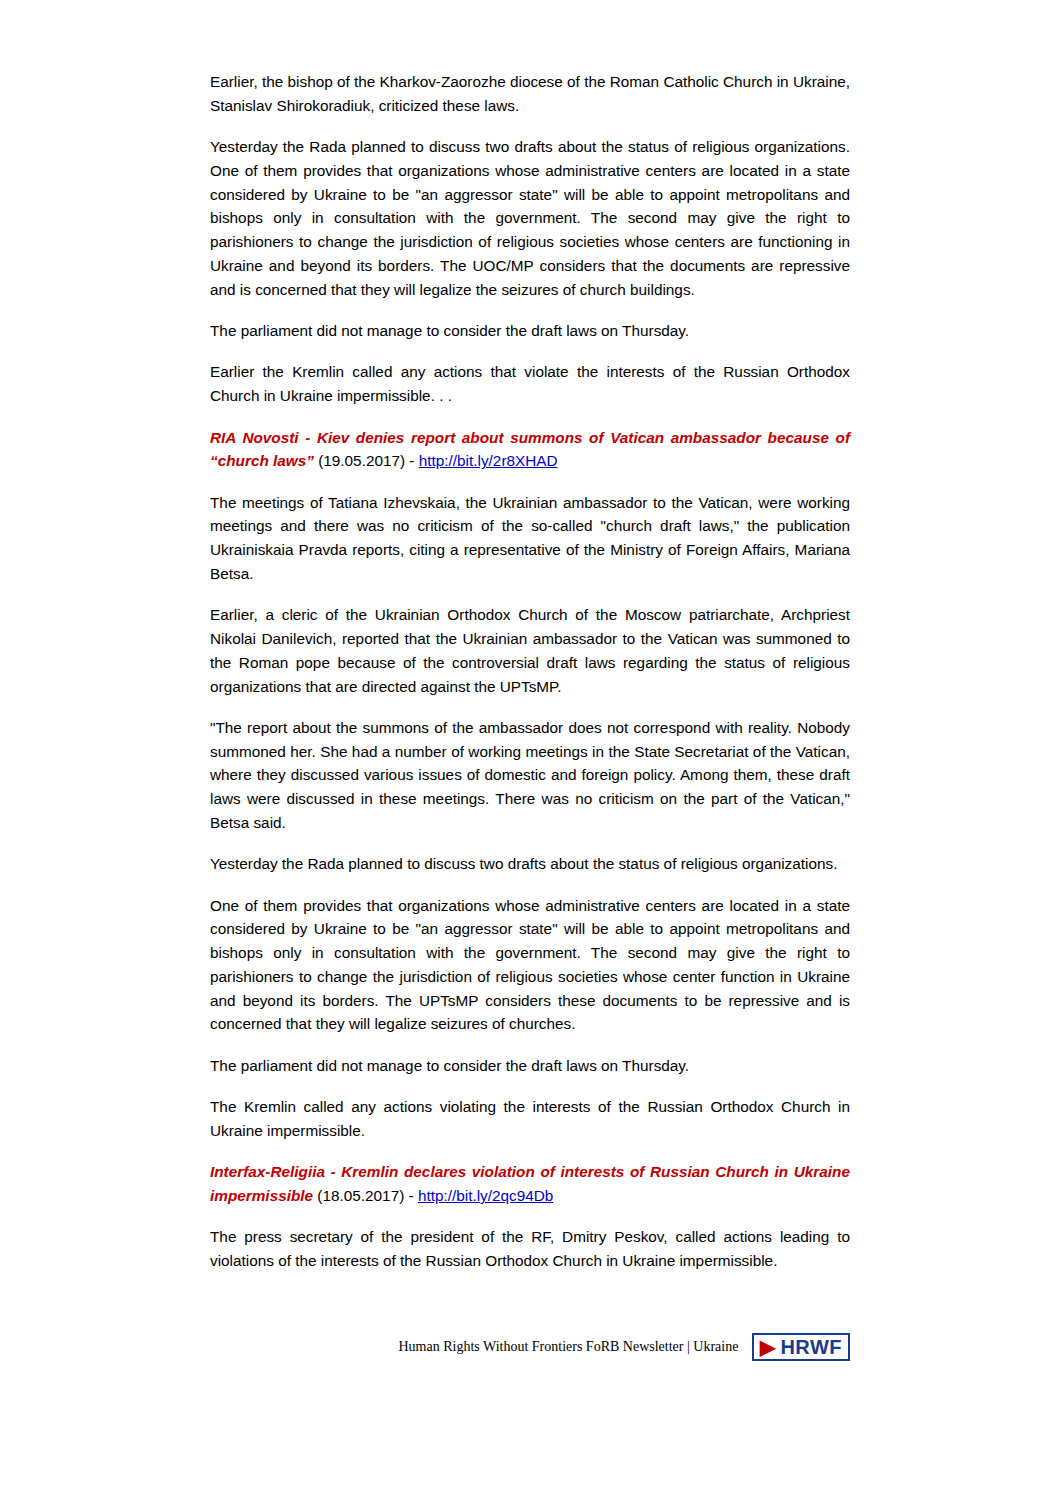Earlier, the bishop of the Kharkov-Zaorozhe diocese of the Roman Catholic Church in Ukraine, Stanislav Shirokoradiuk, criticized these laws.
Yesterday the Rada planned to discuss two drafts about the status of religious organizations. One of them provides that organizations whose administrative centers are located in a state considered by Ukraine to be "an aggressor state" will be able to appoint metropolitans and bishops only in consultation with the government. The second may give the right to parishioners to change the jurisdiction of religious societies whose centers are functioning in Ukraine and beyond its borders. The UOC/MP considers that the documents are repressive and is concerned that they will legalize the seizures of church buildings.
The parliament did not manage to consider the draft laws on Thursday.
Earlier the Kremlin called any actions that violate the interests of the Russian Orthodox Church in Ukraine impermissible. . .
RIA Novosti - Kiev denies report about summons of Vatican ambassador because of “church laws” (19.05.2017) - http://bit.ly/2r8XHAD
The meetings of Tatiana Izhevskaia, the Ukrainian ambassador to the Vatican, were working meetings and there was no criticism of the so-called "church draft laws," the publication Ukrainiskaia Pravda reports, citing a representative of the Ministry of Foreign Affairs, Mariana Betsa.
Earlier, a cleric of the Ukrainian Orthodox Church of the Moscow patriarchate, Archpriest Nikolai Danilevich, reported that the Ukrainian ambassador to the Vatican was summoned to the Roman pope because of the controversial draft laws regarding the status of religious organizations that are directed against the UPTsMP.
"The report about the summons of the ambassador does not correspond with reality. Nobody summoned her. She had a number of working meetings in the State Secretariat of the Vatican, where they discussed various issues of domestic and foreign policy. Among them, these draft laws were discussed in these meetings. There was no criticism on the part of the Vatican," Betsa said.
Yesterday the Rada planned to discuss two drafts about the status of religious organizations.
One of them provides that organizations whose administrative centers are located in a state considered by Ukraine to be "an aggressor state" will be able to appoint metropolitans and bishops only in consultation with the government. The second may give the right to parishioners to change the jurisdiction of religious societies whose center function in Ukraine and beyond its borders. The UPTsMP considers these documents to be repressive and is concerned that they will legalize seizures of churches.
The parliament did not manage to consider the draft laws on Thursday.
The Kremlin called any actions violating the interests of the Russian Orthodox Church in Ukraine impermissible.
Interfax-Religiia - Kremlin declares violation of interests of Russian Church in Ukraine impermissible (18.05.2017) - http://bit.ly/2qc94Db
The press secretary of the president of the RF, Dmitry Peskov, called actions leading to violations of the interests of the Russian Orthodox Church in Ukraine impermissible.
Human Rights Without Frontiers FoRB Newsletter | Ukraine ▶HRWF